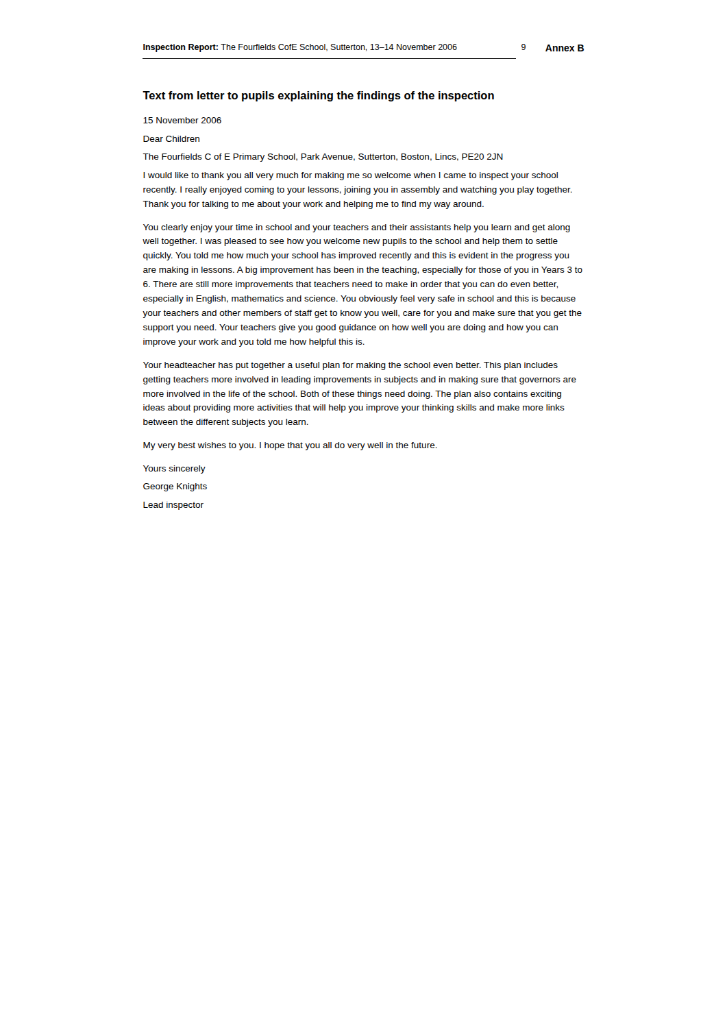Inspection Report: The Fourfields CofE School, Sutterton, 13–14 November 2006
9
Annex B
Text from letter to pupils explaining the findings of the inspection
15 November 2006
Dear Children
The Fourfields C of E Primary School, Park Avenue, Sutterton, Boston, Lincs, PE20 2JN
I would like to thank you all very much for making me so welcome when I came to inspect your school recently. I really enjoyed coming to your lessons, joining you in assembly and watching you play together. Thank you for talking to me about your work and helping me to find my way around.
You clearly enjoy your time in school and your teachers and their assistants help you learn and get along well together. I was pleased to see how you welcome new pupils to the school and help them to settle quickly. You told me how much your school has improved recently and this is evident in the progress you are making in lessons. A big improvement has been in the teaching, especially for those of you in Years 3 to 6. There are still more improvements that teachers need to make in order that you can do even better, especially in English, mathematics and science. You obviously feel very safe in school and this is because your teachers and other members of staff get to know you well, care for you and make sure that you get the support you need. Your teachers give you good guidance on how well you are doing and how you can improve your work and you told me how helpful this is.
Your headteacher has put together a useful plan for making the school even better. This plan includes getting teachers more involved in leading improvements in subjects and in making sure that governors are more involved in the life of the school. Both of these things need doing. The plan also contains exciting ideas about providing more activities that will help you improve your thinking skills and make more links between the different subjects you learn.
My very best wishes to you. I hope that you all do very well in the future.
Yours sincerely
George Knights
Lead inspector